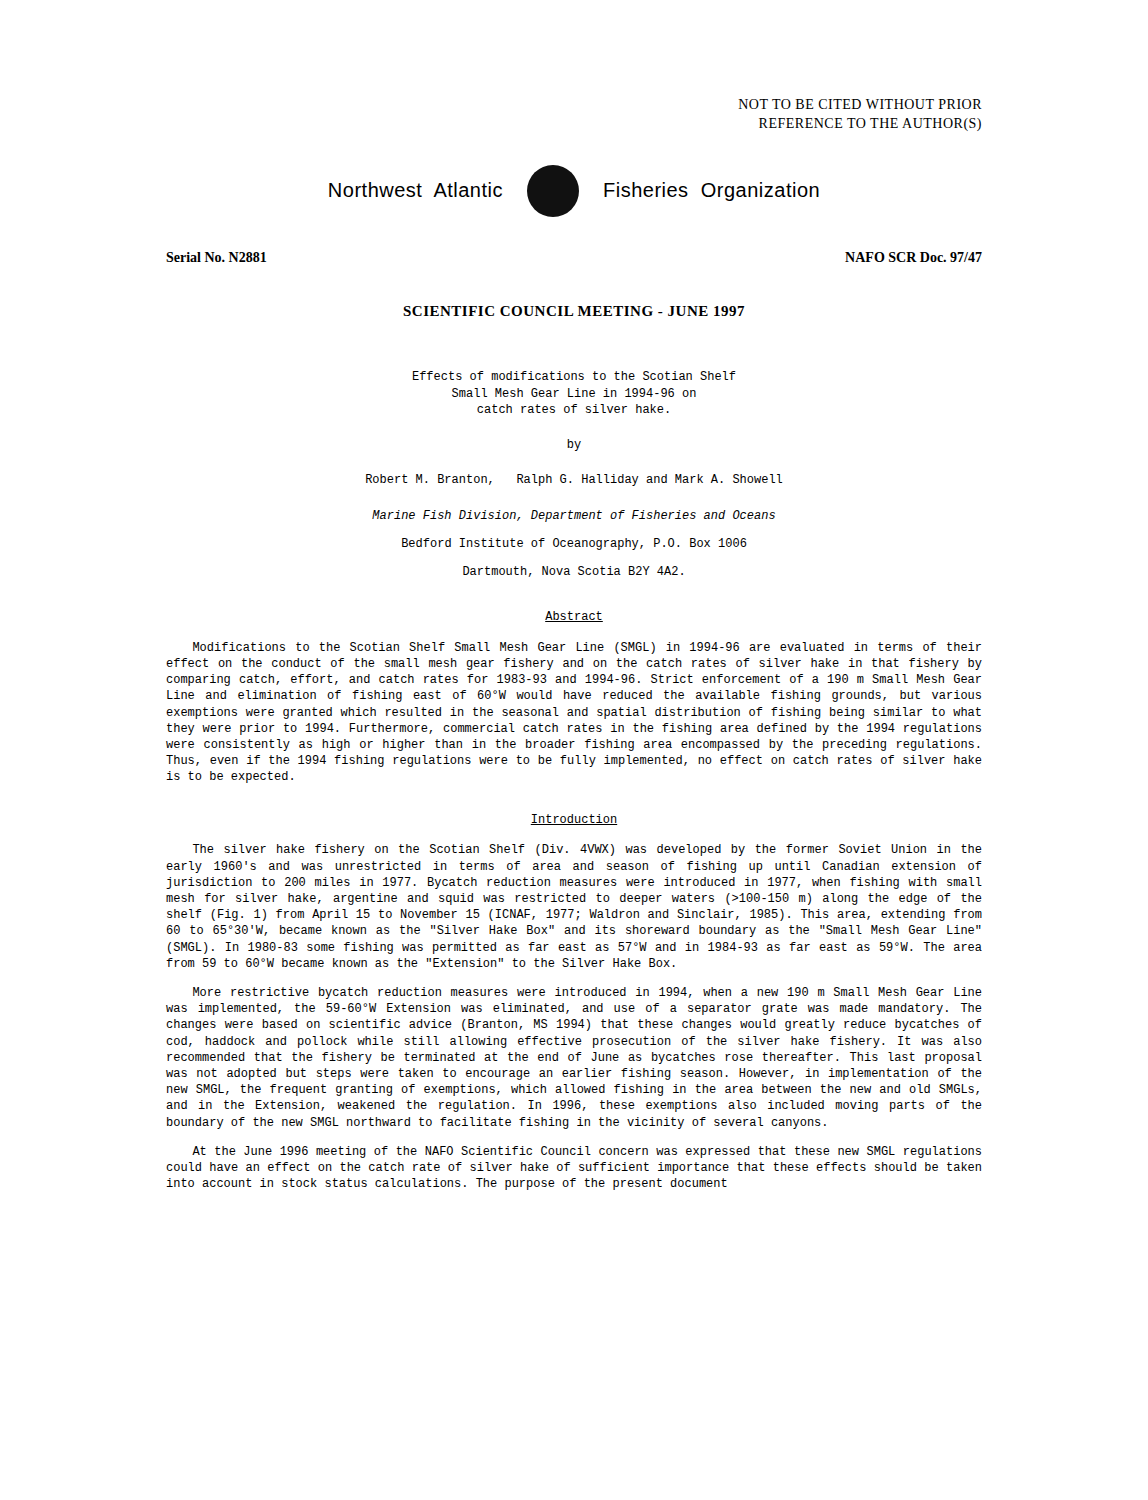NOT TO BE CITED WITHOUT PRIOR
REFERENCE TO THE AUTHOR(S)
Northwest Atlantic Fisheries Organization
Serial No. N2881 NAFO SCR Doc. 97/47
SCIENTIFIC COUNCIL MEETING - JUNE 1997
Effects of modifications to the Scotian Shelf
Small Mesh Gear Line in 1994-96 on
catch rates of silver hake.
by
Robert M. Branton, Ralph G. Halliday and Mark A. Showell
Marine Fish Division, Department of Fisheries and Oceans
Bedford Institute of Oceanography, P.O. Box 1006
Dartmouth, Nova Scotia B2Y 4A2.
Abstract
Modifications to the Scotian Shelf Small Mesh Gear Line (SMGL) in 1994-96 are evaluated in terms of their effect on the conduct of the small mesh gear fishery and on the catch rates of silver hake in that fishery by comparing catch, effort, and catch rates for 1983-93 and 1994-96. Strict enforcement of a 190 m Small Mesh Gear Line and elimination of fishing east of 60°W would have reduced the available fishing grounds, but various exemptions were granted which resulted in the seasonal and spatial distribution of fishing being similar to what they were prior to 1994. Furthermore, commercial catch rates in the fishing area defined by the 1994 regulations were consistently as high or higher than in the broader fishing area encompassed by the preceding regulations. Thus, even if the 1994 fishing regulations were to be fully implemented, no effect on catch rates of silver hake is to be expected.
Introduction
The silver hake fishery on the Scotian Shelf (Div. 4VWX) was developed by the former Soviet Union in the early 1960's and was unrestricted in terms of area and season of fishing up until Canadian extension of jurisdiction to 200 miles in 1977. Bycatch reduction measures were introduced in 1977, when fishing with small mesh for silver hake, argentine and squid was restricted to deeper waters (>100-150 m) along the edge of the shelf (Fig. 1) from April 15 to November 15 (ICNAF, 1977; Waldron and Sinclair, 1985). This area, extending from 60 to 65°30'W, became known as the "Silver Hake Box" and its shoreward boundary as the "Small Mesh Gear Line" (SMGL). In 1980-83 some fishing was permitted as far east as 57°W and in 1984-93 as far east as 59°W. The area from 59 to 60°W became known as the "Extension" to the Silver Hake Box.
More restrictive bycatch reduction measures were introduced in 1994, when a new 190 m Small Mesh Gear Line was implemented, the 59-60°W Extension was eliminated, and use of a separator grate was made mandatory. The changes were based on scientific advice (Branton, MS 1994) that these changes would greatly reduce bycatches of cod, haddock and pollock while still allowing effective prosecution of the silver hake fishery. It was also recommended that the fishery be terminated at the end of June as bycatches rose thereafter. This last proposal was not adopted but steps were taken to encourage an earlier fishing season. However, in implementation of the new SMGL, the frequent granting of exemptions, which allowed fishing in the area between the new and old SMGLs, and in the Extension, weakened the regulation. In 1996, these exemptions also included moving parts of the boundary of the new SMGL northward to facilitate fishing in the vicinity of several canyons.
At the June 1996 meeting of the NAFO Scientific Council concern was expressed that these new SMGL regulations could have an effect on the catch rate of silver hake of sufficient importance that these effects should be taken into account in stock status calculations. The purpose of the present document